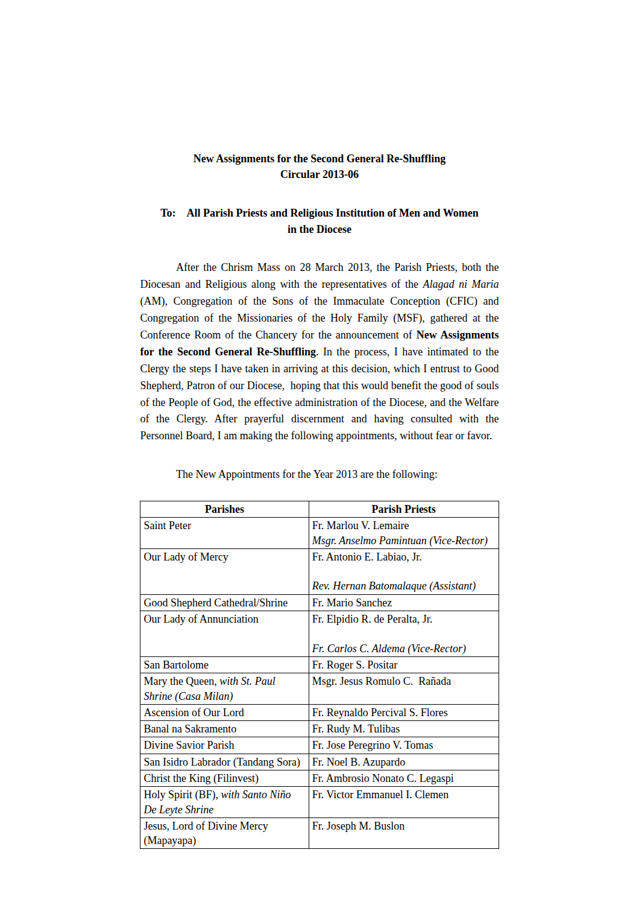New Assignments for the Second General Re-Shuffling Circular 2013-06
To: All Parish Priests and Religious Institution of Men and Women
in the Diocese
After the Chrism Mass on 28 March 2013, the Parish Priests, both the Diocesan and Religious along with the representatives of the Alagad ni Maria (AM), Congregation of the Sons of the Immaculate Conception (CFIC) and Congregation of the Missionaries of the Holy Family (MSF), gathered at the Conference Room of the Chancery for the announcement of New Assignments for the Second General Re-Shuffling. In the process, I have intimated to the Clergy the steps I have taken in arriving at this decision, which I entrust to Good Shepherd, Patron of our Diocese, hoping that this would benefit the good of souls of the People of God, the effective administration of the Diocese, and the Welfare of the Clergy. After prayerful discernment and having consulted with the Personnel Board, I am making the following appointments, without fear or favor.
The New Appointments for the Year 2013 are the following:
| Parishes | Parish Priests |
| --- | --- |
| Saint Peter | Fr. Marlou V. Lemaire Msgr. Anselmo Pamintuan (Vice-Rector) |
| Our Lady of Mercy | Fr. Antonio E. Labiao, Jr. Rev. Hernan Batomalaque (Assistant) |
| Good Shepherd Cathedral/Shrine | Fr. Mario Sanchez |
| Our Lady of Annunciation | Fr. Elpidio R. de Peralta, Jr. Fr. Carlos C. Aldema (Vice-Rector) |
| San Bartolome | Fr. Roger S. Positar |
| Mary the Queen, with St. Paul Shrine (Casa Milan) | Msgr. Jesus Romulo C. Rañada |
| Ascension of Our Lord | Fr. Reynaldo Percival S. Flores |
| Banal na Sakramento | Fr. Rudy M. Tulibas |
| Divine Savior Parish | Fr. Jose Peregrino V. Tomas |
| San Isidro Labrador (Tandang Sora) | Fr. Noel B. Azupardo |
| Christ the King (Filinvest) | Fr. Ambrosio Nonato C. Legaspi |
| Holy Spirit (BF), with Santo Niño De Leyte Shrine | Fr. Victor Emmanuel I. Clemen |
| Jesus, Lord of Divine Mercy (Mapayapa) | Fr. Joseph M. Buslon |